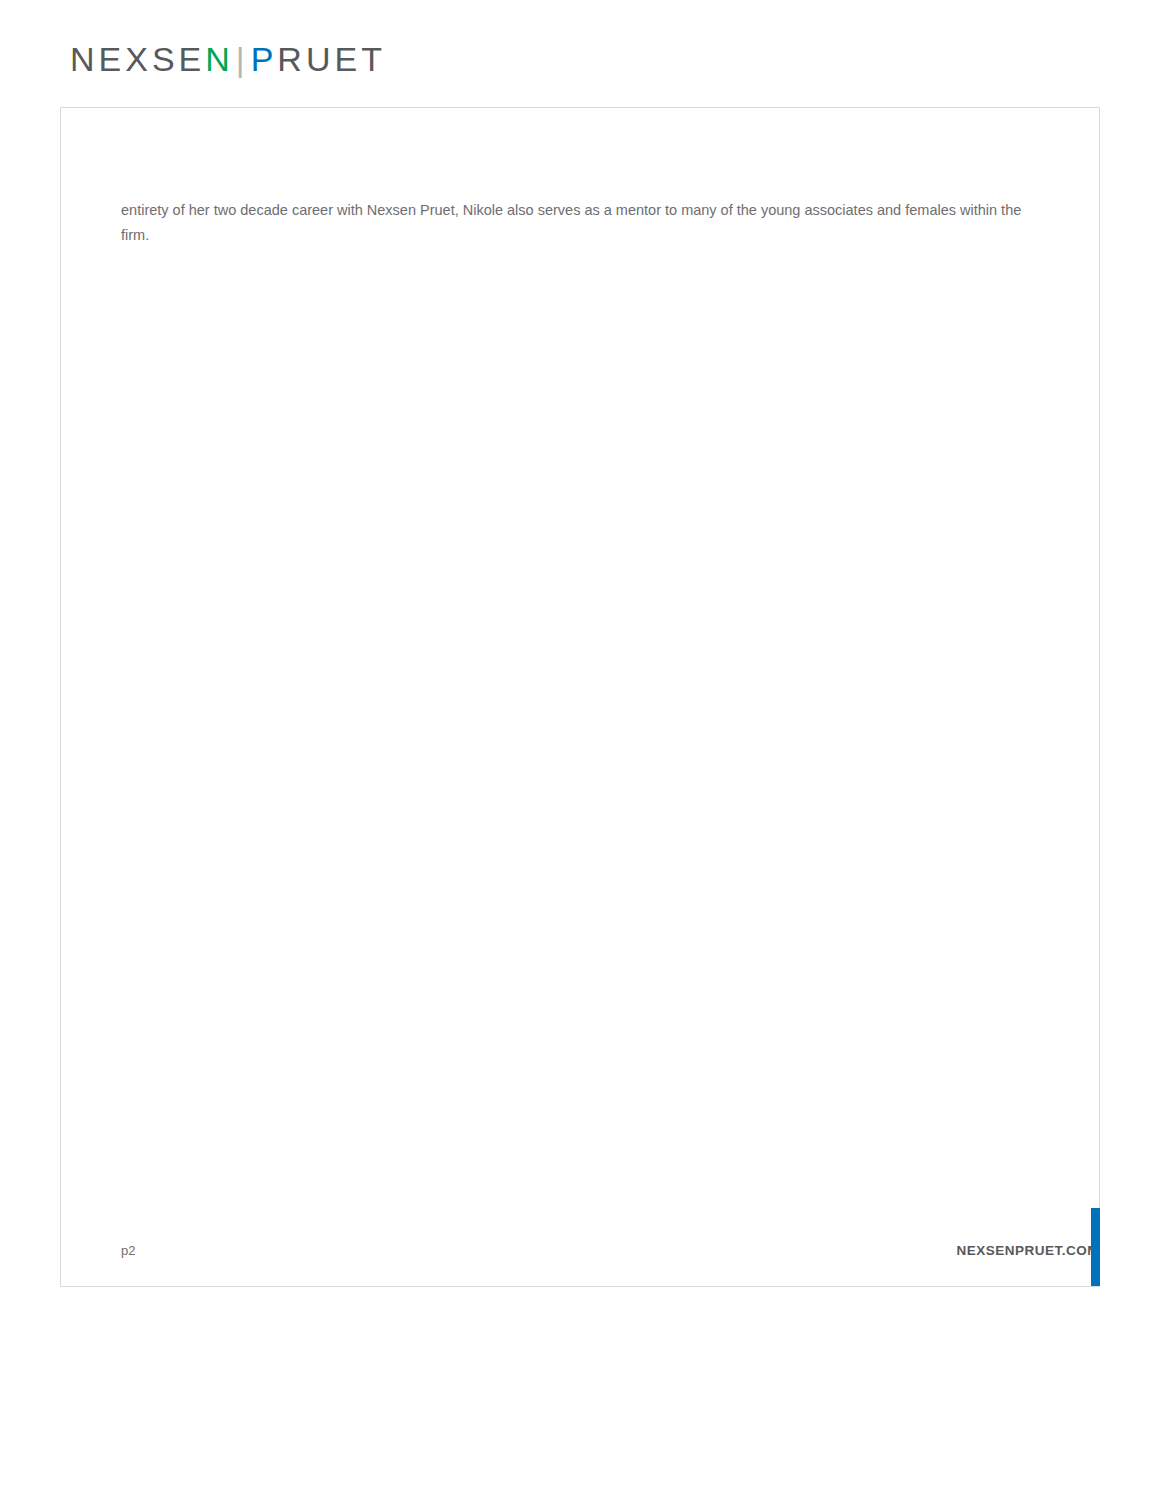NEXSE N|PRUET
entirety of her two decade career with Nexsen Pruet, Nikole also serves as a mentor to many of the young associates and females within the firm.
p2
NEXSENPRUET.COM